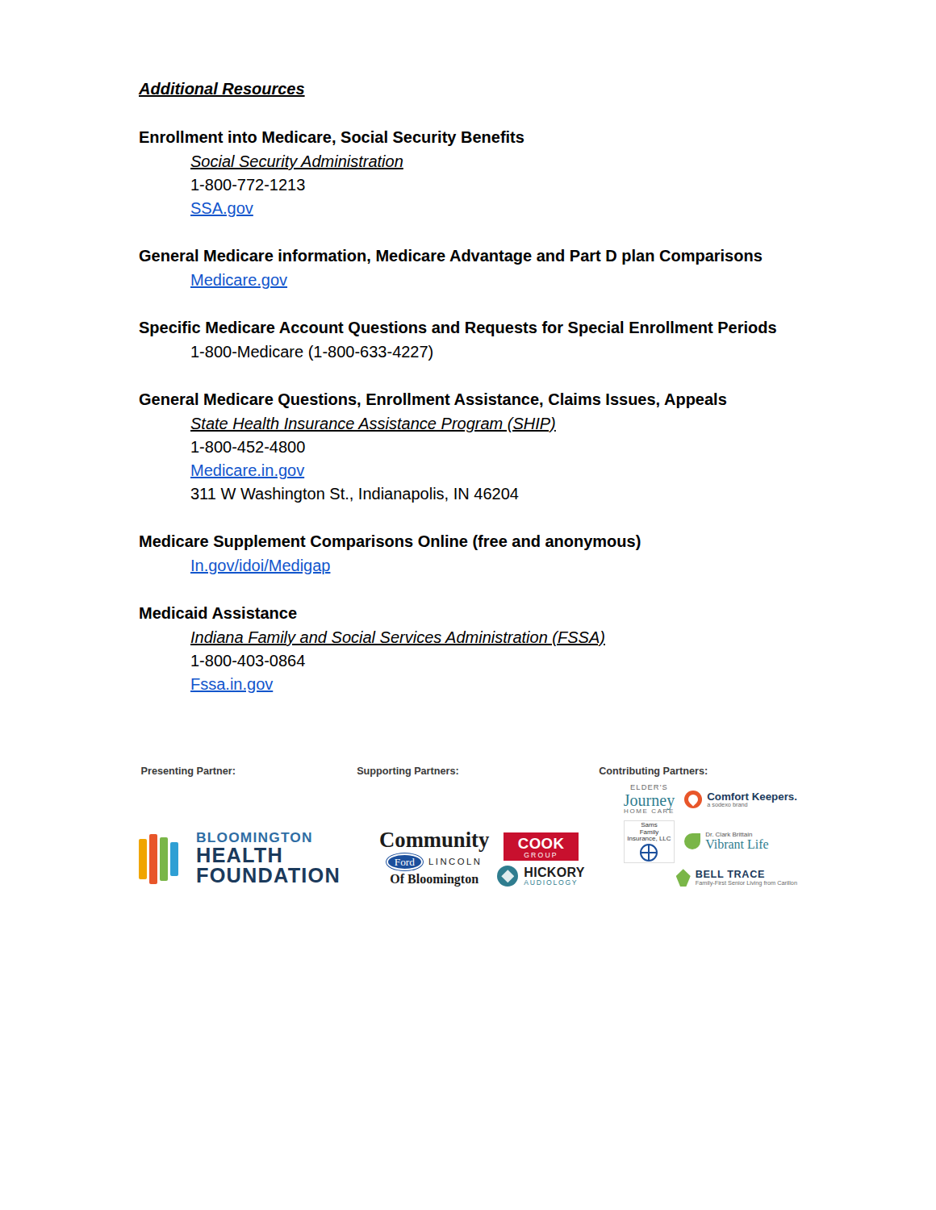Additional Resources
Enrollment into Medicare, Social Security Benefits
Social Security Administration
1-800-772-1213
SSA.gov
General Medicare information, Medicare Advantage and Part D plan Comparisons
Medicare.gov
Specific Medicare Account Questions and Requests for Special Enrollment Periods
1-800-Medicare (1-800-633-4227)
General Medicare Questions, Enrollment Assistance, Claims Issues, Appeals
State Health Insurance Assistance Program (SHIP)
1-800-452-4800
Medicare.in.gov
311 W Washington St., Indianapolis, IN 46204
Medicare Supplement Comparisons Online (free and anonymous)
In.gov/idoi/Medigap
Medicaid Assistance
Indiana Family and Social Services Administration (FSSA)
1-800-403-0864
Fssa.in.gov
Presenting Partner: Supporting Partners: Contributing Partners:
BLOOMINGTON
HEALTH
FOUNDATION
Community
Ford LINCOLN
Of Bloomington
COOK
GROUP
HICKORY
AUDIOLOGY
ELDER'S
Journey
HOME CARE
Comfort Keepers.
a sodexo brand
Sams
Family
Insurance, LLC
Dr. Clark Brittain
Vibrant Life
BELL TRACE
Family-First Senior Living from Carillon